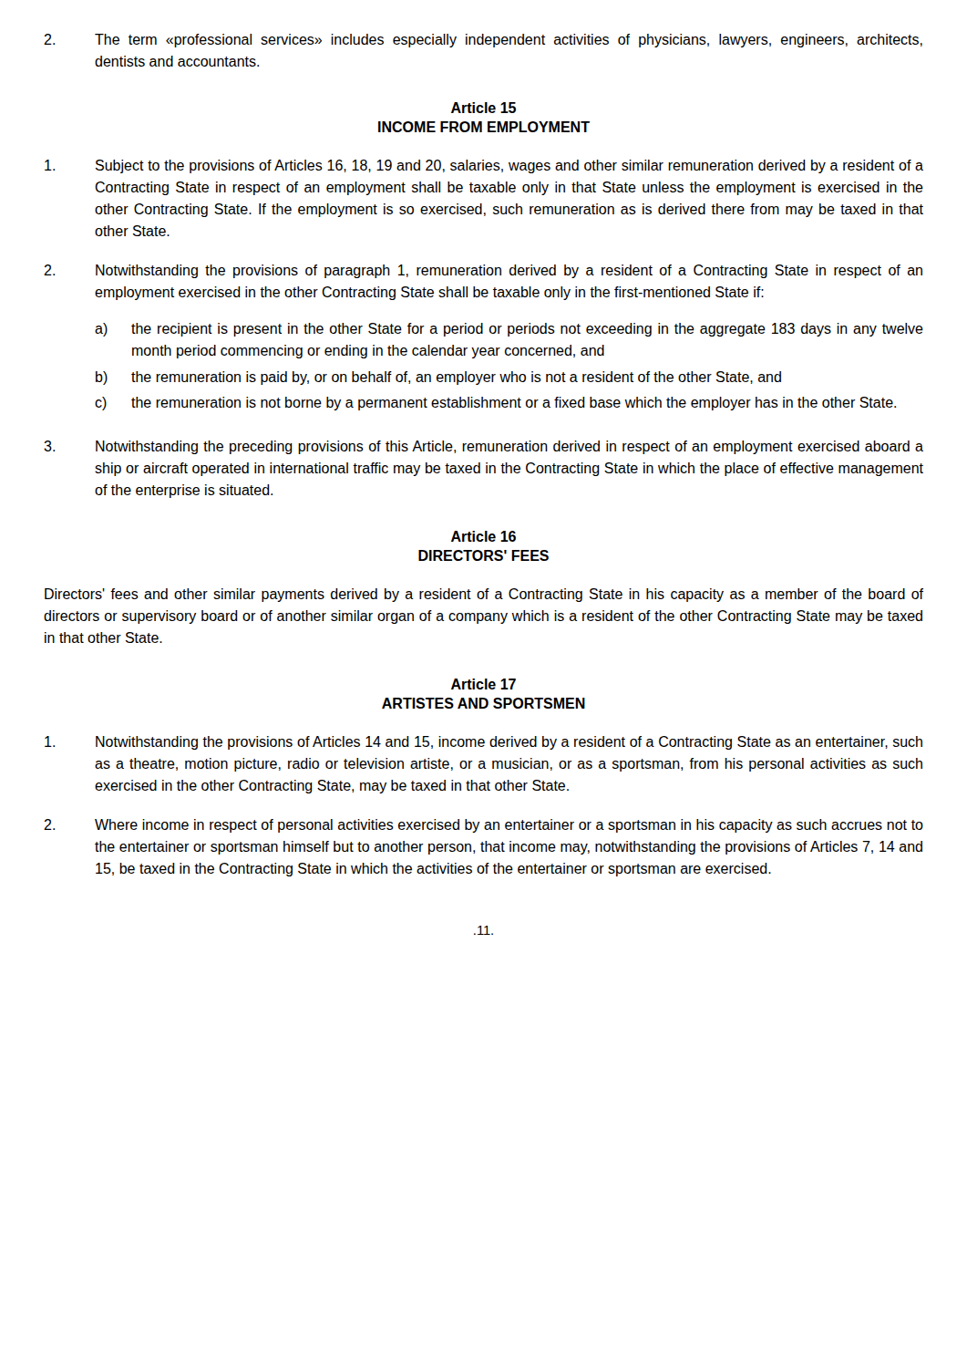2.
The term «professional services» includes especially independent activities of physicians, lawyers, engineers, architects, dentists and accountants.
Article 15
INCOME FROM EMPLOYMENT
1.
Subject to the provisions of Articles 16, 18, 19 and 20, salaries, wages and other similar remuneration derived by a resident of a Contracting State in respect of an employment shall be taxable only in that State unless the employment is exercised in the other Contracting State. If the employment is so exercised, such remuneration as is derived there from may be taxed in that other State.
2.
Notwithstanding the provisions of paragraph 1, remuneration derived by a resident of a Contracting State in respect of an employment exercised in the other Contracting State shall be taxable only in the first-mentioned State if:
a)
the recipient is present in the other State for a period or periods not exceeding in the aggregate 183 days in any twelve month period commencing or ending in the calendar year concerned, and
b)
the remuneration is paid by, or on behalf of, an employer who is not a resident of the other State, and
c)
the remuneration is not borne by a permanent establishment or a fixed base which the employer has in the other State.
3.
Notwithstanding the preceding provisions of this Article, remuneration derived in respect of an employment exercised aboard a ship or aircraft operated in international traffic may be taxed in the Contracting State in which the place of effective management of the enterprise is situated.
Article 16
DIRECTORS' FEES
Directors' fees and other similar payments derived by a resident of a Contracting State in his capacity as a member of the board of directors or supervisory board or of another similar organ of a company which is a resident of the other Contracting State may be taxed in that other State.
Article 17
ARTISTES AND SPORTSMEN
1.
Notwithstanding the provisions of Articles 14 and 15, income derived by a resident of a Contracting State as an entertainer, such as a theatre, motion picture, radio or television artiste, or a musician, or as a sportsman, from his personal activities as such exercised in the other Contracting State, may be taxed in that other State.
2.
Where income in respect of personal activities exercised by an entertainer or a sportsman in his capacity as such accrues not to the entertainer or sportsman himself but to another person, that income may, notwithstanding the provisions of Articles 7, 14 and 15, be taxed in the Contracting State in which the activities of the entertainer or sportsman are exercised.
.11.